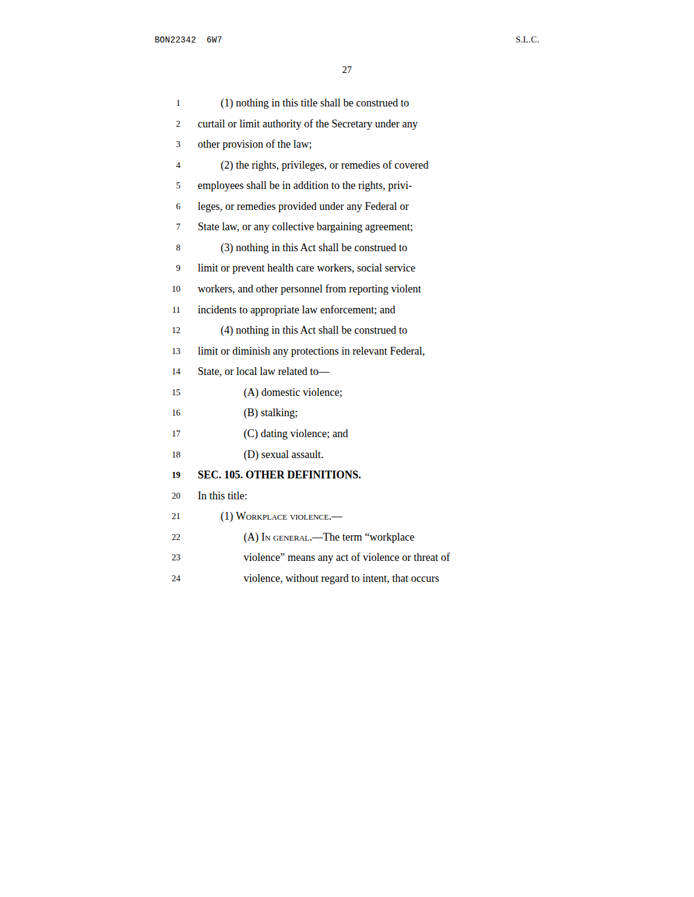BON22342 6W7 S.L.C.
27
(1) nothing in this title shall be construed to
curtail or limit authority of the Secretary under any
other provision of the law;
(2) the rights, privileges, or remedies of covered
employees shall be in addition to the rights, privi-
leges, or remedies provided under any Federal or
State law, or any collective bargaining agreement;
(3) nothing in this Act shall be construed to
limit or prevent health care workers, social service
workers, and other personnel from reporting violent
incidents to appropriate law enforcement; and
(4) nothing in this Act shall be construed to
limit or diminish any protections in relevant Federal,
State, or local law related to—
(A) domestic violence;
(B) stalking;
(C) dating violence; and
(D) sexual assault.
SEC. 105. OTHER DEFINITIONS.
In this title:
(1) Workplace violence.—
(A) In general.—The term “workplace
violence” means any act of violence or threat of
violence, without regard to intent, that occurs